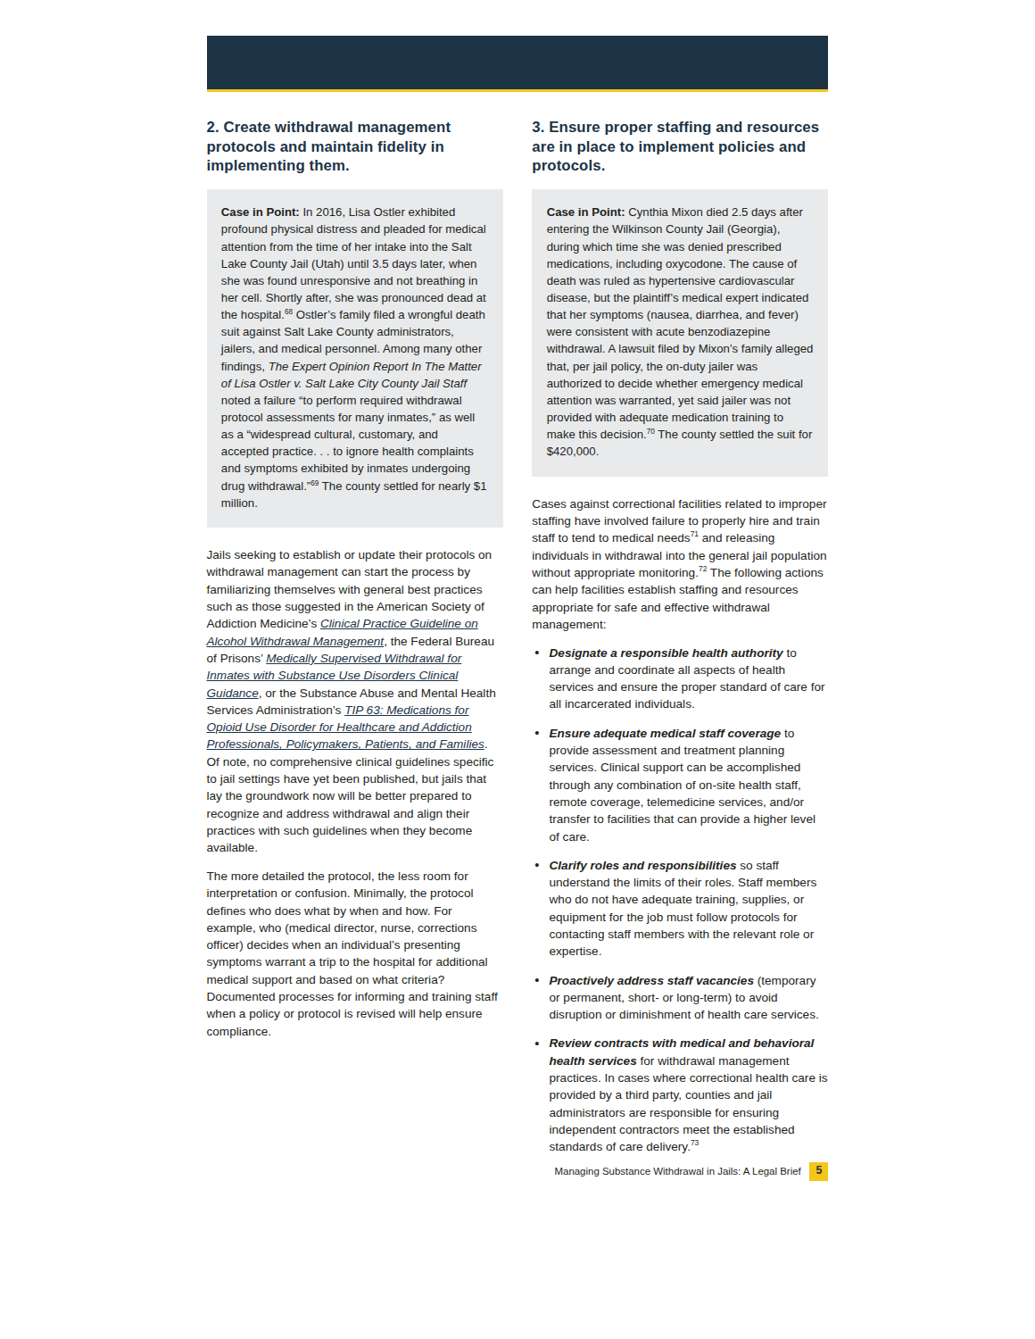2. Create withdrawal management protocols and maintain fidelity in implementing them.
Case in Point: In 2016, Lisa Ostler exhibited profound physical distress and pleaded for medical attention from the time of her intake into the Salt Lake County Jail (Utah) until 3.5 days later, when she was found unresponsive and not breathing in her cell. Shortly after, she was pronounced dead at the hospital.68 Ostler’s family filed a wrongful death suit against Salt Lake County administrators, jailers, and medical personnel. Among many other findings, The Expert Opinion Report In The Matter of Lisa Ostler v. Salt Lake City County Jail Staff noted a failure “to perform required withdrawal protocol assessments for many inmates,” as well as a “widespread cultural, customary, and accepted practice. . . to ignore health complaints and symptoms exhibited by inmates undergoing drug withdrawal.”69 The county settled for nearly $1 million.
Jails seeking to establish or update their protocols on withdrawal management can start the process by familiarizing themselves with general best practices such as those suggested in the American Society of Addiction Medicine’s Clinical Practice Guideline on Alcohol Withdrawal Management, the Federal Bureau of Prisons’ Medically Supervised Withdrawal for Inmates with Substance Use Disorders Clinical Guidance, or the Substance Abuse and Mental Health Services Administration’s TIP 63: Medications for Opioid Use Disorder for Healthcare and Addiction Professionals, Policymakers, Patients, and Families. Of note, no comprehensive clinical guidelines specific to jail settings have yet been published, but jails that lay the groundwork now will be better prepared to recognize and address withdrawal and align their practices with such guidelines when they become available.
The more detailed the protocol, the less room for interpretation or confusion. Minimally, the protocol defines who does what by when and how. For example, who (medical director, nurse, corrections officer) decides when an individual’s presenting symptoms warrant a trip to the hospital for additional medical support and based on what criteria? Documented processes for informing and training staff when a policy or protocol is revised will help ensure compliance.
3. Ensure proper staffing and resources are in place to implement policies and protocols.
Case in Point: Cynthia Mixon died 2.5 days after entering the Wilkinson County Jail (Georgia), during which time she was denied prescribed medications, including oxycodone. The cause of death was ruled as hypertensive cardiovascular disease, but the plaintiff’s medical expert indicated that her symptoms (nausea, diarrhea, and fever) were consistent with acute benzodiazepine withdrawal. A lawsuit filed by Mixon’s family alleged that, per jail policy, the on-duty jailer was authorized to decide whether emergency medical attention was warranted, yet said jailer was not provided with adequate medication training to make this decision.70 The county settled the suit for $420,000.
Cases against correctional facilities related to improper staffing have involved failure to properly hire and train staff to tend to medical needs71 and releasing individuals in withdrawal into the general jail population without appropriate monitoring.72 The following actions can help facilities establish staffing and resources appropriate for safe and effective withdrawal management:
Designate a responsible health authority to arrange and coordinate all aspects of health services and ensure the proper standard of care for all incarcerated individuals.
Ensure adequate medical staff coverage to provide assessment and treatment planning services. Clinical support can be accomplished through any combination of on-site health staff, remote coverage, telemedicine services, and/or transfer to facilities that can provide a higher level of care.
Clarify roles and responsibilities so staff understand the limits of their roles. Staff members who do not have adequate training, supplies, or equipment for the job must follow protocols for contacting staff members with the relevant role or expertise.
Proactively address staff vacancies (temporary or permanent, short- or long-term) to avoid disruption or diminishment of health care services.
Review contracts with medical and behavioral health services for withdrawal management practices. In cases where correctional health care is provided by a third party, counties and jail administrators are responsible for ensuring independent contractors meet the established standards of care delivery.73
Managing Substance Withdrawal in Jails: A Legal Brief 5